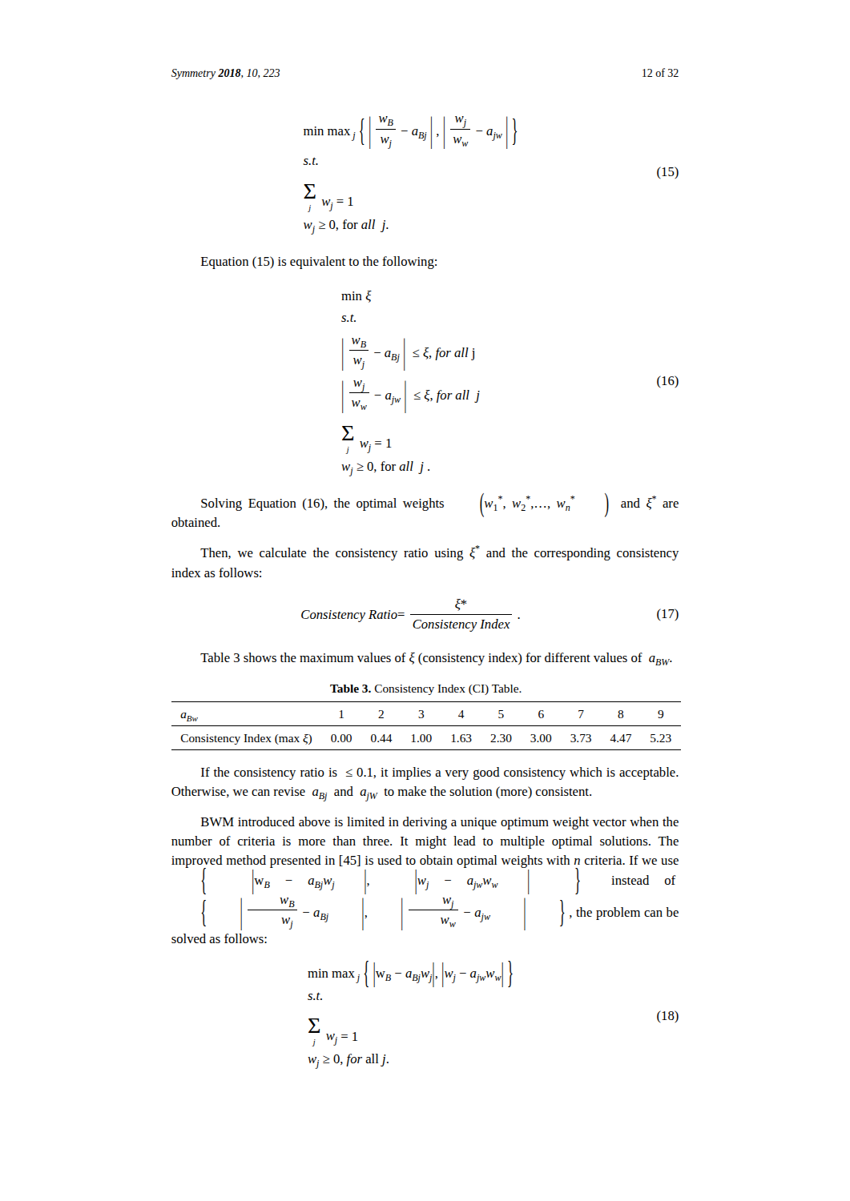Symmetry 2018, 10, 223
12 of 32
min max j { | wB wj − aBj | , | wj ww − ajw | }
s.t.
Σj wj = 1
wj ≥ 0, for all j.
(15)
Equation (15) is equivalent to the following:
min ξ
s.t.
| wB wj − aBj | ≤ ξ, for all j
| wj ww − ajw | ≤ ξ, for all j
Σj wj = 1
wj ≥ 0, for all j .
(16)
Solving Equation (16), the optimal weights (w1*, w2*,…, wn*) and ξ* are obtained.
Then, we calculate the consistency ratio using ξ* and the corresponding consistency index as follows:
Consistency Ratio= ξ* Consistency Index .
(17)
Table 3 shows the maximum values of ξ (consistency index) for different values of aBW.
Table 3. Consistency Index (CI) Table.
| a Bw | 1 | 2 | 3 | 4 | 5 | 6 | 7 | 8 | 9 |
| --- | --- | --- | --- | --- | --- | --- | --- | --- | --- |
| Consistency Index (max ξ ) | 0.00 | 0.44 | 1.00 | 1.63 | 2.30 | 3.00 | 3.73 | 4.47 | 5.23 |
If the consistency ratio is ≤ 0.1, it implies a very good consistency which is acceptable. Otherwise, we can revise aBj and ajW to make the solution (more) consistent.
BWM introduced above is limited in deriving a unique optimum weight vector when the number of criteria is more than three. It might lead to multiple optimal solutions. The improved method presented in [45] is used to obtain optimal weights with n criteria. If we use { |wB − aBjwj|, |wj − ajwww| } instead of { | wB wj − aBj |, | wj ww − ajw | } , the problem can be solved as follows:
min max j { |wB − aBjwj|, |wj − ajwww| }
s.t.
Σj wj = 1
wj ≥ 0, for all j.
(18)